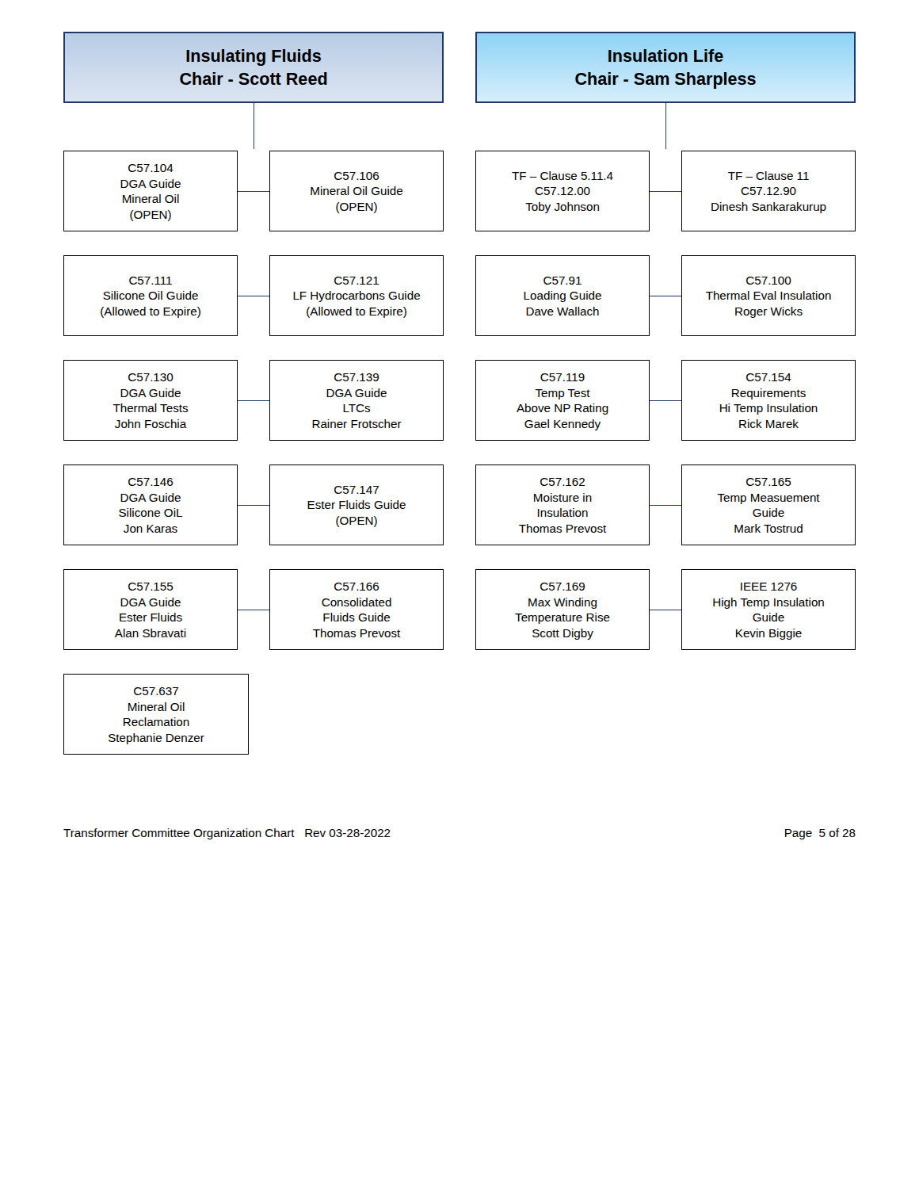Insulating Fluids
Chair - Scott Reed
C57.104
DGA Guide
Mineral Oil
(OPEN)
C57.106
Mineral Oil Guide
(OPEN)
C57.111
Silicone Oil Guide
(Allowed to Expire)
C57.121
LF Hydrocarbons Guide
(Allowed to Expire)
C57.130
DGA Guide
Thermal Tests
John Foschia
C57.139
DGA Guide
LTCs
Rainer Frotscher
C57.146
DGA Guide
Silicone OiL
Jon Karas
C57.147
Ester Fluids Guide
(OPEN)
C57.155
DGA Guide
Ester Fluids
Alan Sbravati
C57.166
Consolidated
Fluids Guide
Thomas Prevost
C57.637
Mineral Oil
Reclamation
Stephanie Denzer
Insulation Life
Chair - Sam Sharpless
TF – Clause 5.11.4
C57.12.00
Toby Johnson
TF – Clause 11
C57.12.90
Dinesh Sankarakurup
C57.91
Loading Guide
Dave Wallach
C57.100
Thermal Eval Insulation
Roger Wicks
C57.119
Temp Test
Above NP Rating
Gael Kennedy
C57.154
Requirements
Hi Temp Insulation
Rick Marek
C57.162
Moisture in
Insulation
Thomas Prevost
C57.165
Temp Measuement
Guide
Mark Tostrud
C57.169
Max Winding
Temperature Rise
Scott Digby
IEEE 1276
High Temp Insulation
Guide
Kevin Biggie
Transformer Committee Organization Chart Rev 03-28-2022 Page 5 of 28